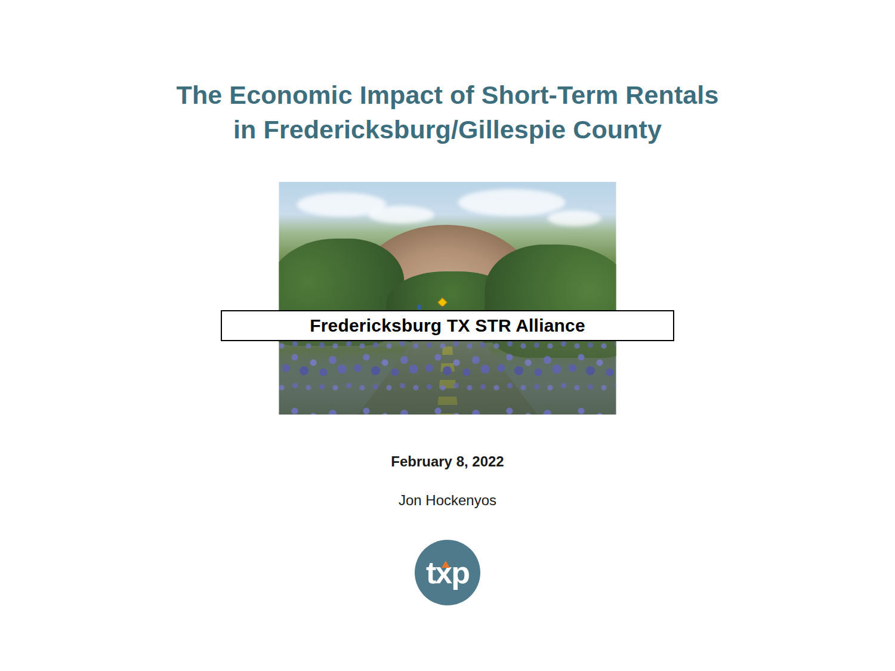The Economic Impact of Short-Term Rentals
in Fredericksburg/Gillespie County
Fredericksburg TX STR Alliance
February 8, 2022
Jon Hockenyos
txp